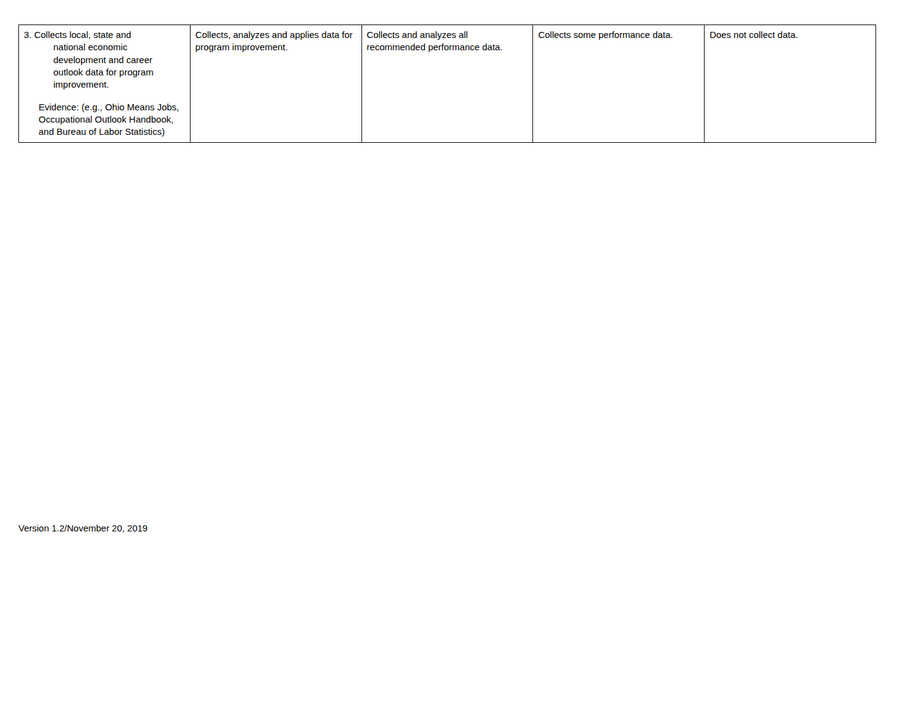| 3. Collects local, state and national economic development and career outlook data for program improvement. Evidence: (e.g., Ohio Means Jobs, Occupational Outlook Handbook, and Bureau of Labor Statistics) | Collects, analyzes and applies data for program improvement. | Collects and analyzes all recommended performance data. | Collects some performance data. | Does not collect data. |
Version 1.2/November 20, 2019